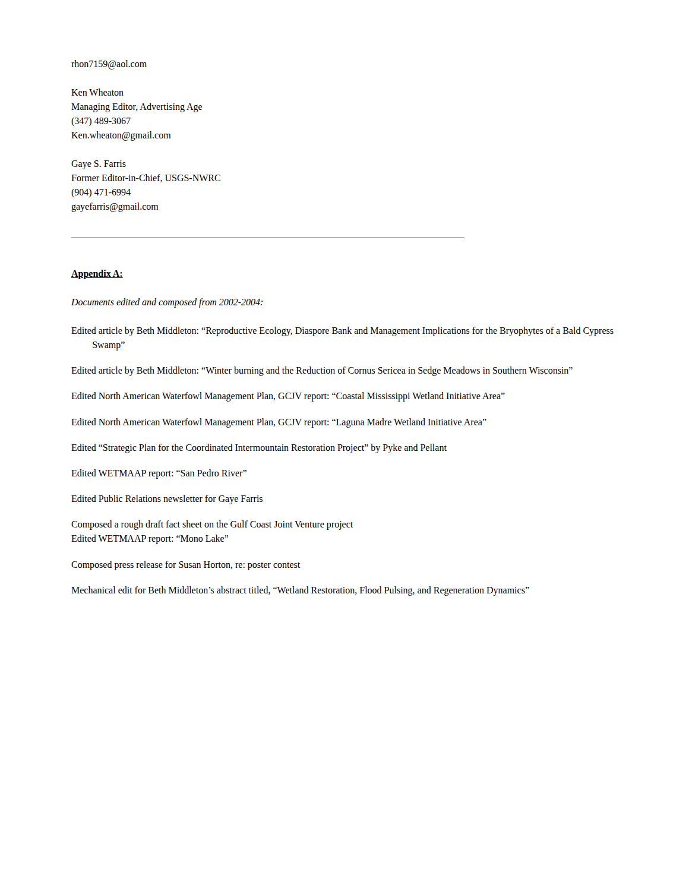rhon7159@aol.com
Ken Wheaton
Managing Editor, Advertising Age
(347) 489-3067
Ken.wheaton@gmail.com
Gaye S. Farris
Former Editor-in-Chief, USGS-NWRC
(904) 471-6994
gayefarris@gmail.com
Appendix A:
Documents edited and composed from 2002-2004:
Edited article by Beth Middleton: “Reproductive Ecology, Diaspore Bank and Management Implications for the Bryophytes of a Bald Cypress Swamp”
Edited article by Beth Middleton: “Winter burning and the Reduction of Cornus Sericea in Sedge Meadows in Southern Wisconsin”
Edited North American Waterfowl Management Plan, GCJV report: “Coastal Mississippi Wetland Initiative Area”
Edited North American Waterfowl Management Plan, GCJV report: “Laguna Madre Wetland Initiative Area”
Edited “Strategic Plan for the Coordinated Intermountain Restoration Project” by Pyke and Pellant
Edited WETMAAP report: “San Pedro River”
Edited Public Relations newsletter for Gaye Farris
Composed a rough draft fact sheet on the Gulf Coast Joint Venture project
Edited WETMAAP report: “Mono Lake”
Composed press release for Susan Horton, re: poster contest
Mechanical edit for Beth Middleton’s abstract titled, “Wetland Restoration, Flood Pulsing, and Regeneration Dynamics”